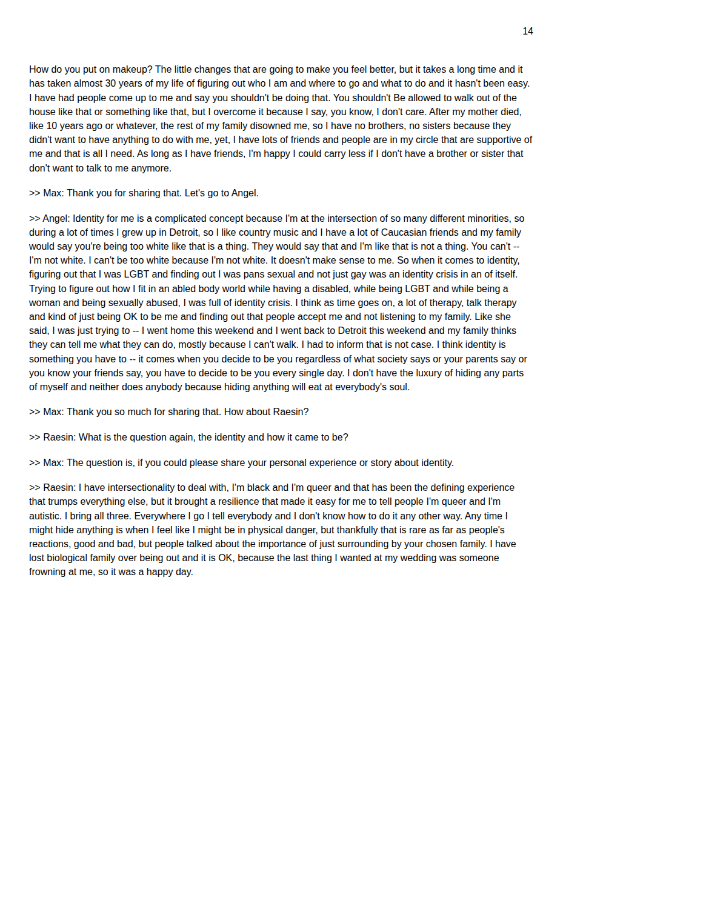14
How do you put on makeup? The little changes that are going to make you feel better, but it takes a long time and it has taken almost 30 years of my life of figuring out who I am and where to go and what to do and it hasn't been easy. I have had people come up to me and say you shouldn't be doing that. You shouldn't Be allowed to walk out of the house like that or something like that, but I overcome it because I say, you know, I don't care. After my mother died, like 10 years ago or whatever, the rest of my family disowned me, so I have no brothers, no sisters because they didn't want to have anything to do with me, yet, I have lots of friends and people are in my circle that are supportive of me and that is all I need. As long as I have friends, I'm happy I could carry less if I don't have a brother or sister that don't want to talk to me anymore.
>> Max: Thank you for sharing that. Let's go to Angel.
>> Angel: Identity for me is a complicated concept because I'm at the intersection of so many different minorities, so during a lot of times I grew up in Detroit, so I like country music and I have a lot of Caucasian friends and my family would say you're being too white like that is a thing. They would say that and I'm like that is not a thing. You can't -- I'm not white. I can't be too white because I'm not white. It doesn't make sense to me. So when it comes to identity, figuring out that I was LGBT and finding out I was pans sexual and not just gay was an identity crisis in an of itself. Trying to figure out how I fit in an abled body world while having a disabled, while being LGBT and while being a woman and being sexually abused, I was full of identity crisis. I think as time goes on, a lot of therapy, talk therapy and kind of just being OK to be me and finding out that people accept me and not listening to my family. Like she said, I was just trying to -- I went home this weekend and I went back to Detroit this weekend and my family thinks they can tell me what they can do, mostly because I can't walk. I had to inform that is not case. I think identity is something you have to -- it comes when you decide to be you regardless of what society says or your parents say or you know your friends say, you have to decide to be you every single day. I don't have the luxury of hiding any parts of myself and neither does anybody because hiding anything will eat at everybody's soul.
>> Max: Thank you so much for sharing that. How about Raesin?
>> Raesin: What is the question again, the identity and how it came to be?
>> Max: The question is, if you could please share your personal experience or story about identity.
>> Raesin: I have intersectionality to deal with, I'm black and I'm queer and that has been the defining experience that trumps everything else, but it brought a resilience that made it easy for me to tell people I'm queer and I'm autistic. I bring all three. Everywhere I go I tell everybody and I don't know how to do it any other way. Any time I might hide anything is when I feel like I might be in physical danger, but thankfully that is rare as far as people's reactions, good and bad, but people talked about the importance of just surrounding by your chosen family. I have lost biological family over being out and it is OK, because the last thing I wanted at my wedding was someone frowning at me, so it was a happy day.